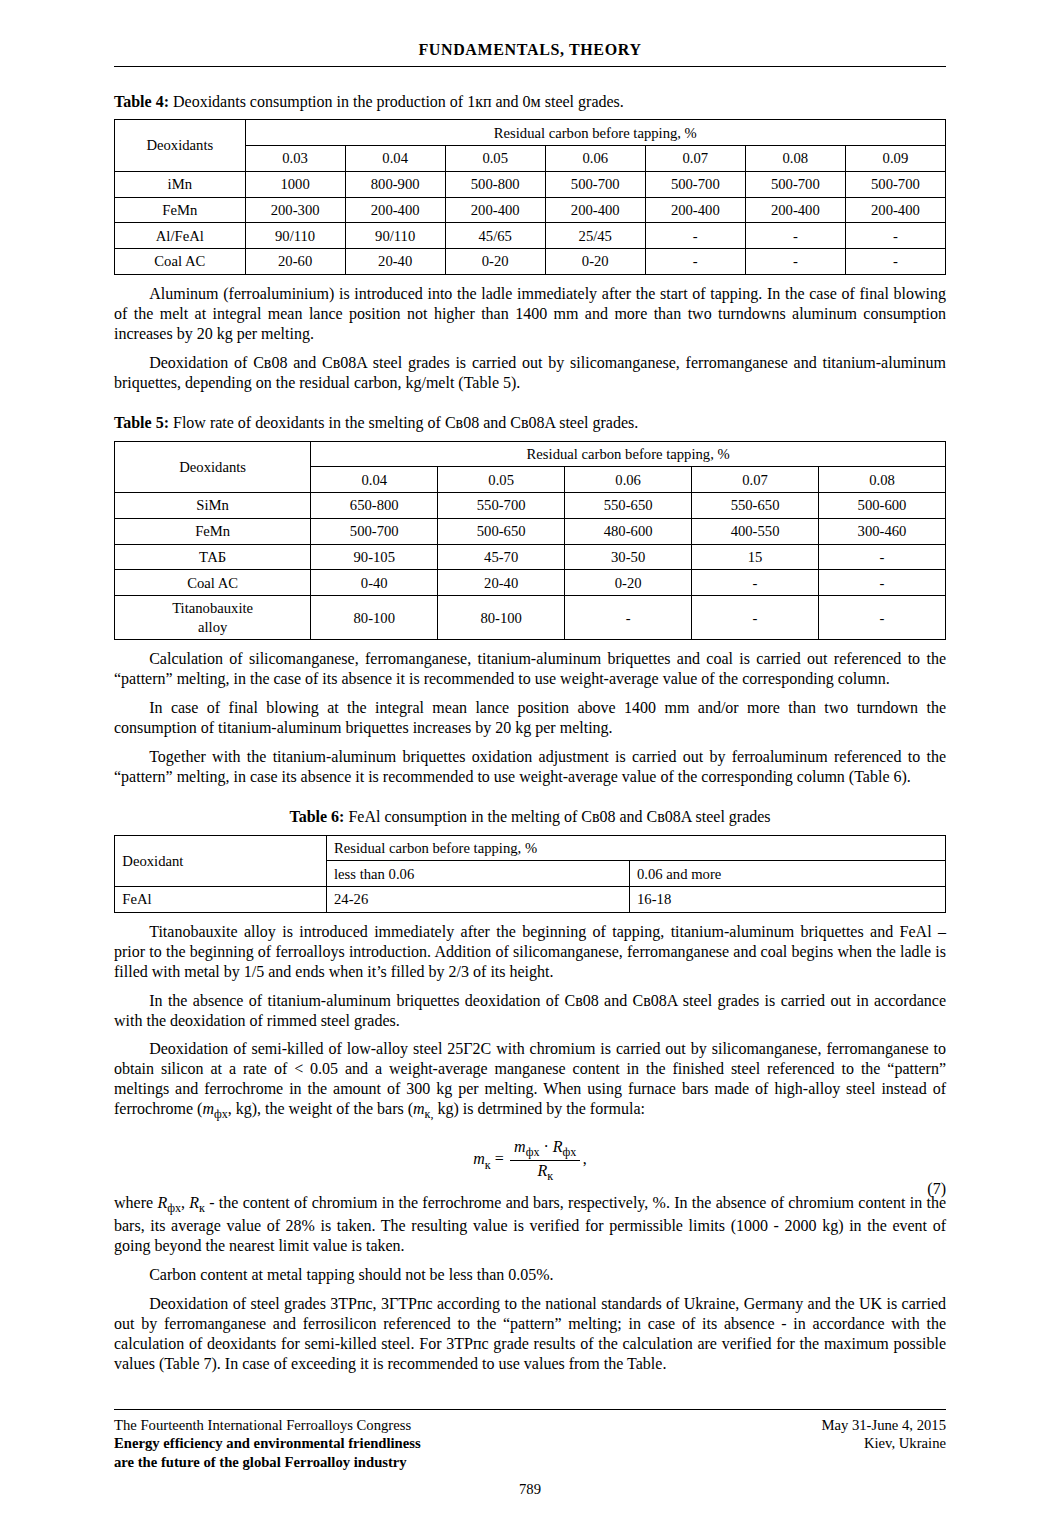FUNDAMENTALS, THEORY
Table 4: Deoxidants consumption in the production of 1кп and 0м steel grades.
| Deoxidants | Residual carbon before tapping, % |
| --- | --- |
| 0.03 | 0.04 | 0.05 | 0.06 | 0.07 | 0.08 | 0.09 |
| iMn | 1000 | 800-900 | 500-800 | 500-700 | 500-700 | 500-700 | 500-700 |
| FeMn | 200-300 | 200-400 | 200-400 | 200-400 | 200-400 | 200-400 | 200-400 |
| Al/FeAl | 90/110 | 90/110 | 45/65 | 25/45 | - | - | - |
| Coal AC | 20-60 | 20-40 | 0-20 | 0-20 | - | - | - |
Aluminum (ferroaluminium) is introduced into the ladle immediately after the start of tapping. In the case of final blowing of the melt at integral mean lance position not higher than 1400 mm and more than two turndowns aluminum consumption increases by 20 kg per melting.
Deoxidation of Св08 and Св08A steel grades is carried out by silicomanganese, ferromanganese and titanium-aluminum briquettes, depending on the residual carbon, kg/melt (Table 5).
Table 5: Flow rate of deoxidants in the smelting of Св08 and Св08A steel grades.
| Deoxidants | Residual carbon before tapping, % |
| --- | --- |
| 0.04 | 0.05 | 0.06 | 0.07 | 0.08 |
| SiMn | 650-800 | 550-700 | 550-650 | 550-650 | 500-600 |
| FeMn | 500-700 | 500-650 | 480-600 | 400-550 | 300-460 |
| ТАБ | 90-105 | 45-70 | 30-50 | 15 | - |
| Coal AC | 0-40 | 20-40 | 0-20 | - | - |
| Titanobauxite alloy | 80-100 | 80-100 | - | - | - |
Calculation of silicomanganese, ferromanganese, titanium-aluminum briquettes and coal is carried out referenced to the “pattern” melting, in the case of its absence it is recommended to use weight-average value of the corresponding column.
In case of final blowing at the integral mean lance position above 1400 mm and/or more than two turndown the consumption of titanium-aluminum briquettes increases by 20 kg per melting.
Together with the titanium-aluminum briquettes oxidation adjustment is carried out by ferroaluminum referenced to the “pattern” melting, in case its absence it is recommended to use weight-average value of the corresponding column (Table 6).
Table 6: FeAl consumption in the melting of Св08 and Св08A steel grades
| Deoxidant | Residual carbon before tapping, % |
| --- | --- |
| less than 0.06 | 0.06 and more |
| FeAl | 24-26 | 16-18 |
Titanobauxite alloy is introduced immediately after the beginning of tapping, titanium-aluminum briquettes and FeAl – prior to the beginning of ferroalloys introduction. Addition of silicomanganese, ferromanganese and coal begins when the ladle is filled with metal by 1/5 and ends when it’s filled by 2/3 of its height.
In the absence of titanium-aluminum briquettes deoxidation of Св08 and Св08A steel grades is carried out in accordance with the deoxidation of rimmed steel grades.
Deoxidation of semi-killed of low-alloy steel 25Г2С with chromium is carried out by silicomanganese, ferromanganese to obtain silicon at a rate of < 0.05 and a weight-average manganese content in the finished steel referenced to the “pattern” meltings and ferrochrome in the amount of 300 kg per melting. When using furnace bars made of high-alloy steel instead of ferrochrome (mфх, kg), the weight of the bars (mк, kg) is detrmined by the formula:
mк = mфх · Rфх Rк , (7)
where Rфх, Rк - the content of chromium in the ferrochrome and bars, respectively, %. In the absence of chromium content in the bars, its average value of 28% is taken. The resulting value is verified for permissible limits (1000 - 2000 kg) in the event of going beyond the nearest limit value is taken.
Carbon content at metal tapping should not be less than 0.05%.
Deoxidation of steel grades 3ТРпс, 3ГТРпс according to the national standards of Ukraine, Germany and the UK is carried out by ferromanganese and ferrosilicon referenced to the “pattern” melting; in case of its absence - in accordance with the calculation of deoxidants for semi-killed steel. For 3ТРпс grade results of the calculation are verified for the maximum possible values (Table 7). In case of exceeding it is recommended to use values from the Table.
The Fourteenth International Ferroalloys Congress
May 31-June 4, 2015
Energy efficiency and environmental friendliness
Kiev, Ukraine
are the future of the global Ferroalloy industry
789